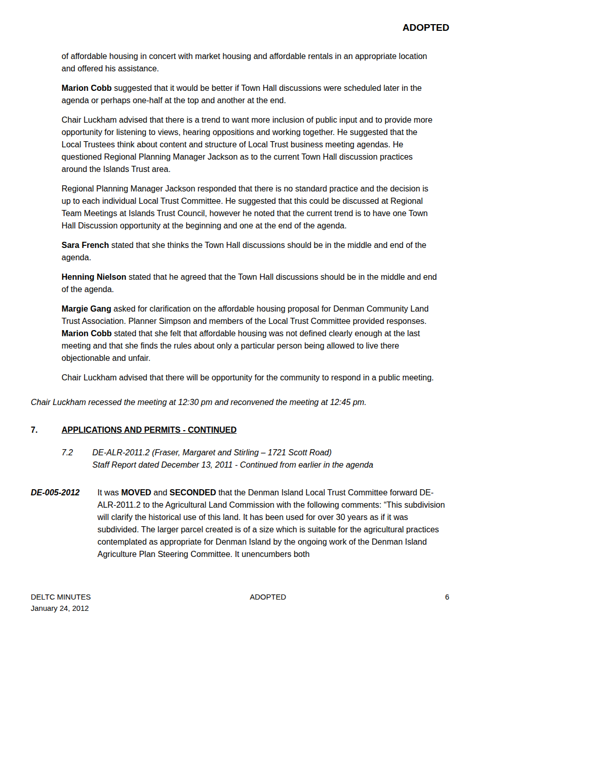ADOPTED
of affordable housing in concert with market housing and affordable rentals in an appropriate location and offered his assistance.
Marion Cobb suggested that it would be better if Town Hall discussions were scheduled later in the agenda or perhaps one-half at the top and another at the end.
Chair Luckham advised that there is a trend to want more inclusion of public input and to provide more opportunity for listening to views, hearing oppositions and working together. He suggested that the Local Trustees think about content and structure of Local Trust business meeting agendas. He questioned Regional Planning Manager Jackson as to the current Town Hall discussion practices around the Islands Trust area.
Regional Planning Manager Jackson responded that there is no standard practice and the decision is up to each individual Local Trust Committee. He suggested that this could be discussed at Regional Team Meetings at Islands Trust Council, however he noted that the current trend is to have one Town Hall Discussion opportunity at the beginning and one at the end of the agenda.
Sara French stated that she thinks the Town Hall discussions should be in the middle and end of the agenda.
Henning Nielson stated that he agreed that the Town Hall discussions should be in the middle and end of the agenda.
Margie Gang asked for clarification on the affordable housing proposal for Denman Community Land Trust Association. Planner Simpson and members of the Local Trust Committee provided responses.
Marion Cobb stated that she felt that affordable housing was not defined clearly enough at the last meeting and that she finds the rules about only a particular person being allowed to live there objectionable and unfair.
Chair Luckham advised that there will be opportunity for the community to respond in a public meeting.
Chair Luckham recessed the meeting at 12:30 pm and reconvened the meeting at 12:45 pm.
7.
APPLICATIONS AND PERMITS - CONTINUED
7.2
DE-ALR-2011.2 (Fraser, Margaret and Stirling – 1721 Scott Road)
Staff Report dated December 13, 2011 - Continued from earlier in the agenda
DE-005-2012
It was MOVED and SECONDED that the Denman Island Local Trust Committee forward DE-ALR-2011.2 to the Agricultural Land Commission with the following comments: “This subdivision will clarify the historical use of this land. It has been used for over 30 years as if it was subdivided. The larger parcel created is of a size which is suitable for the agricultural practices contemplated as appropriate for Denman Island by the ongoing work of the Denman Island Agriculture Plan Steering Committee. It unencumbers both
DELTC MINUTES
January 24, 2012
ADOPTED
6